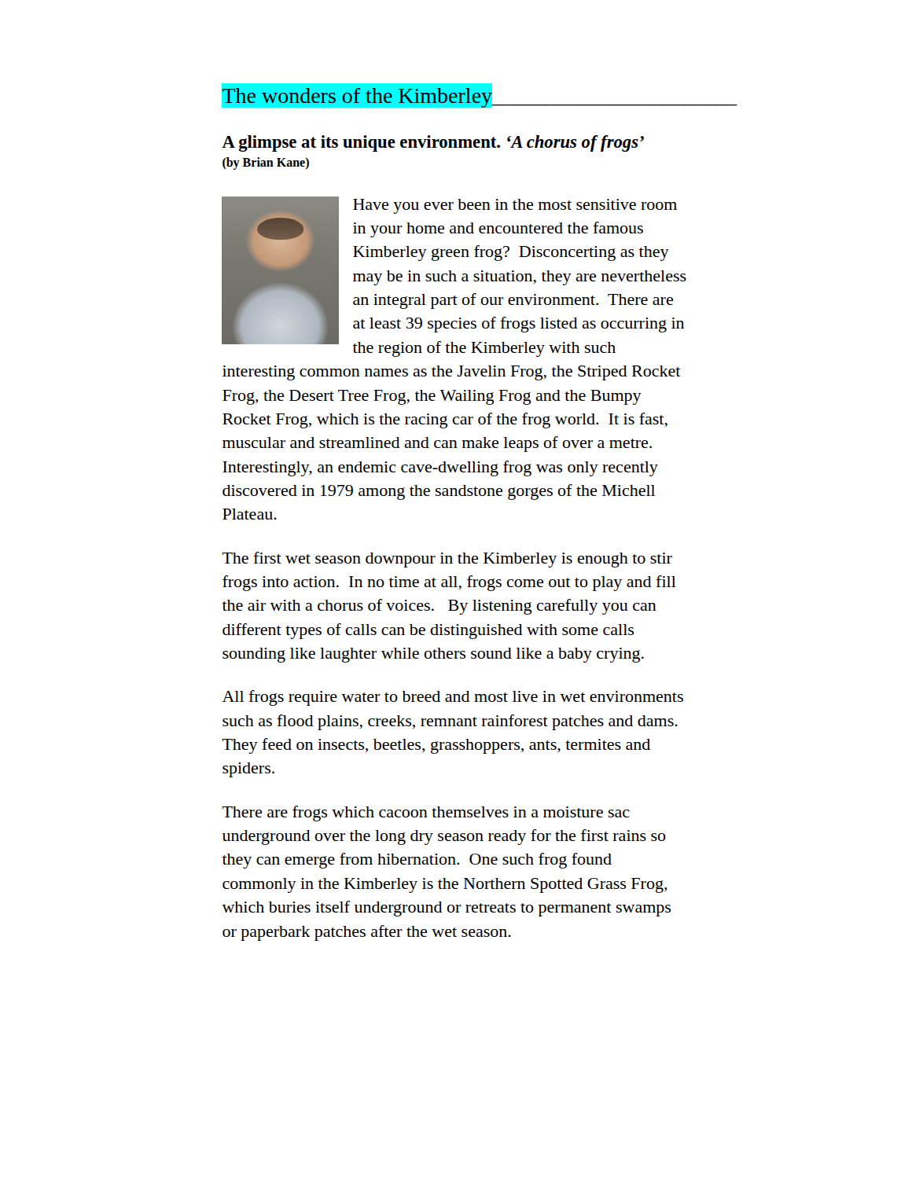The wonders of the Kimberley_______________________
A glimpse at its unique environment. ‘A chorus of frogs’
(by Brian Kane)
Have you ever been in the most sensitive room in your home and encountered the famous Kimberley green frog? Disconcerting as they may be in such a situation, they are nevertheless an integral part of our environment. There are at least 39 species of frogs listed as occurring in the region of the Kimberley with such interesting common names as the Javelin Frog, the Striped Rocket Frog, the Desert Tree Frog, the Wailing Frog and the Bumpy Rocket Frog, which is the racing car of the frog world. It is fast, muscular and streamlined and can make leaps of over a metre. Interestingly, an endemic cave-dwelling frog was only recently discovered in 1979 among the sandstone gorges of the Michell Plateau.
The first wet season downpour in the Kimberley is enough to stir frogs into action. In no time at all, frogs come out to play and fill the air with a chorus of voices. By listening carefully you can different types of calls can be distinguished with some calls sounding like laughter while others sound like a baby crying.
All frogs require water to breed and most live in wet environments such as flood plains, creeks, remnant rainforest patches and dams. They feed on insects, beetles, grasshoppers, ants, termites and spiders.
There are frogs which cacoon themselves in a moisture sac underground over the long dry season ready for the first rains so they can emerge from hibernation. One such frog found commonly in the Kimberley is the Northern Spotted Grass Frog, which buries itself underground or retreats to permanent swamps or paperbark patches after the wet season.